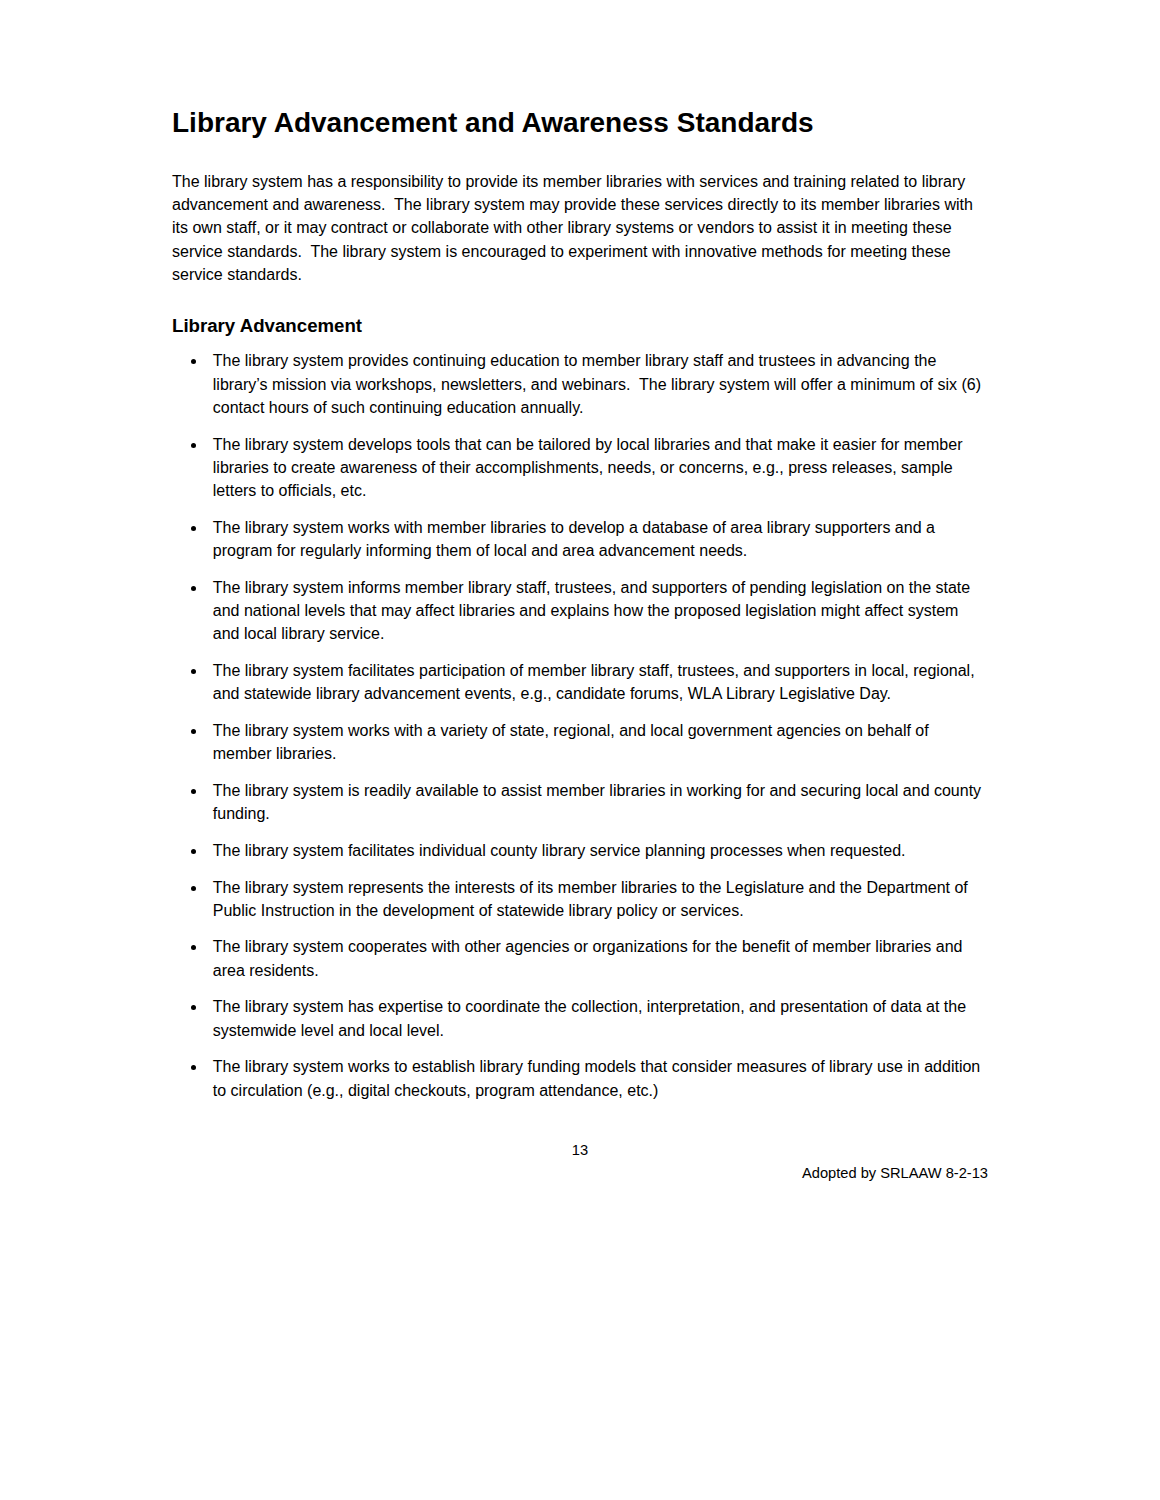Library Advancement and Awareness Standards
The library system has a responsibility to provide its member libraries with services and training related to library advancement and awareness. The library system may provide these services directly to its member libraries with its own staff, or it may contract or collaborate with other library systems or vendors to assist it in meeting these service standards. The library system is encouraged to experiment with innovative methods for meeting these service standards.
Library Advancement
The library system provides continuing education to member library staff and trustees in advancing the library’s mission via workshops, newsletters, and webinars. The library system will offer a minimum of six (6) contact hours of such continuing education annually.
The library system develops tools that can be tailored by local libraries and that make it easier for member libraries to create awareness of their accomplishments, needs, or concerns, e.g., press releases, sample letters to officials, etc.
The library system works with member libraries to develop a database of area library supporters and a program for regularly informing them of local and area advancement needs.
The library system informs member library staff, trustees, and supporters of pending legislation on the state and national levels that may affect libraries and explains how the proposed legislation might affect system and local library service.
The library system facilitates participation of member library staff, trustees, and supporters in local, regional, and statewide library advancement events, e.g., candidate forums, WLA Library Legislative Day.
The library system works with a variety of state, regional, and local government agencies on behalf of member libraries.
The library system is readily available to assist member libraries in working for and securing local and county funding.
The library system facilitates individual county library service planning processes when requested.
The library system represents the interests of its member libraries to the Legislature and the Department of Public Instruction in the development of statewide library policy or services.
The library system cooperates with other agencies or organizations for the benefit of member libraries and area residents.
The library system has expertise to coordinate the collection, interpretation, and presentation of data at the systemwide level and local level.
The library system works to establish library funding models that consider measures of library use in addition to circulation (e.g., digital checkouts, program attendance, etc.)
13
Adopted by SRLAAW 8-2-13